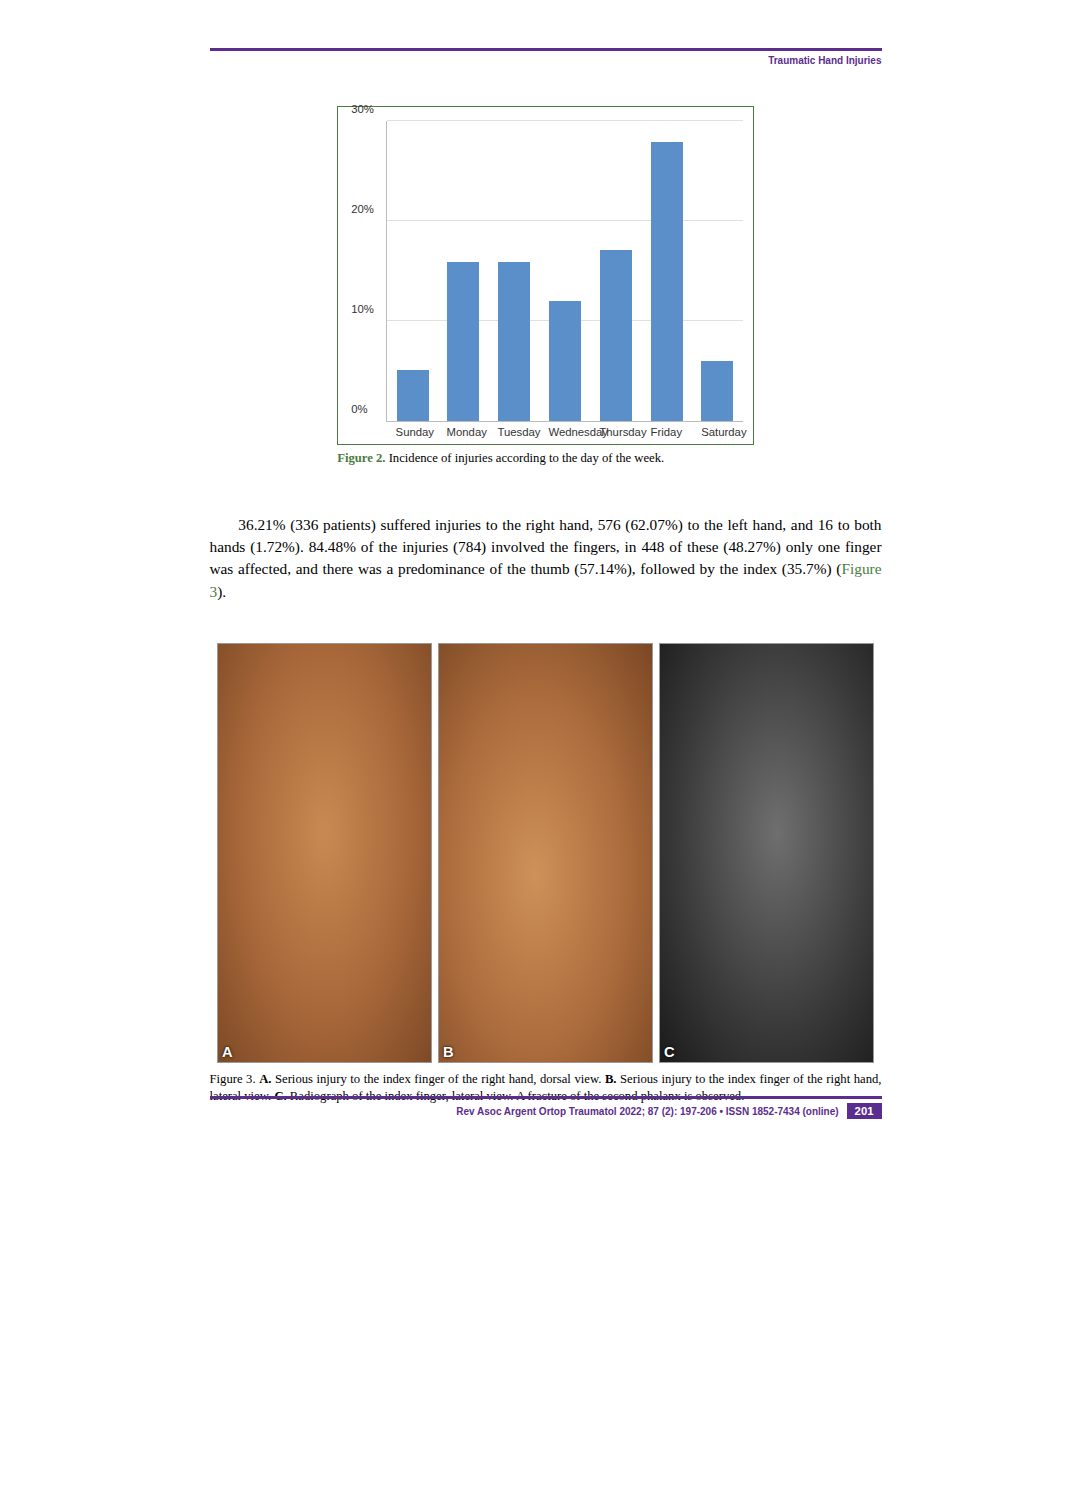Traumatic Hand Injuries
30%
20%
10%
0%
Sunday Monday Tuesday Wednesday Thursday Friday Saturday
Figure 2. Incidence of injuries according to the day of the week.
36.21% (336 patients) suffered injuries to the right hand, 576 (62.07%) to the left hand, and 16 to both hands (1.72%). 84.48% of the injuries (784) involved the fingers, in 448 of these (48.27%) only one finger was affected, and there was a predominance of the thumb (57.14%), followed by the index (35.7%) (Figure 3).
A
B
C
Figure 3. A. Serious injury to the index finger of the right hand, dorsal view. B. Serious injury to the index finger of the right hand, lateral view. C. Radiograph of the index finger, lateral view. A fracture of the second phalanx is observed.
Rev Asoc Argent Ortop Traumatol 2022; 87 (2): 197-206 • ISSN 1852-7434 (online) 201